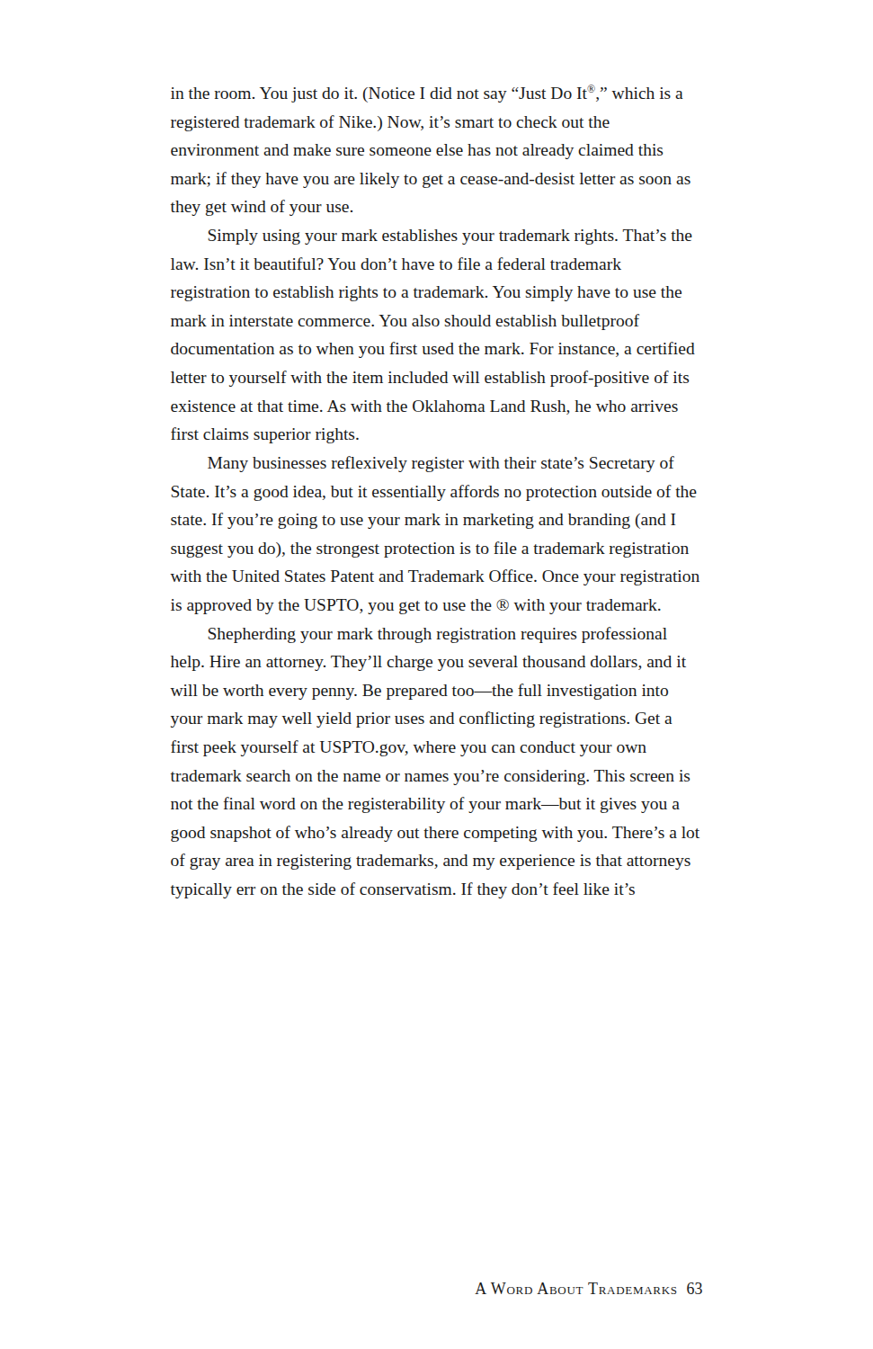in the room. You just do it. (Notice I did not say “Just Do It®,” which is a registered trademark of Nike.) Now, it’s smart to check out the environment and make sure someone else has not already claimed this mark; if they have you are likely to get a cease-and-desist letter as soon as they get wind of your use.
Simply using your mark establishes your trademark rights. That’s the law. Isn’t it beautiful? You don’t have to file a federal trademark registration to establish rights to a trademark. You simply have to use the mark in interstate commerce. You also should establish bulletproof documentation as to when you first used the mark. For instance, a certified letter to yourself with the item included will establish proof-positive of its existence at that time. As with the Oklahoma Land Rush, he who arrives first claims superior rights.
Many businesses reflexively register with their state’s Secretary of State. It’s a good idea, but it essentially affords no protection outside of the state. If you’re going to use your mark in marketing and branding (and I suggest you do), the strongest protection is to file a trademark registration with the United States Patent and Trademark Office. Once your registration is approved by the USPTO, you get to use the ® with your trademark.
Shepherding your mark through registration requires professional help. Hire an attorney. They’ll charge you several thousand dollars, and it will be worth every penny. Be prepared too—the full investigation into your mark may well yield prior uses and conflicting registrations. Get a first peek yourself at USPTO.gov, where you can conduct your own trademark search on the name or names you’re considering. This screen is not the final word on the registerability of your mark—but it gives you a good snapshot of who’s already out there competing with you. There’s a lot of gray area in registering trademarks, and my experience is that attorneys typically err on the side of conservatism. If they don’t feel like it’s
A Word About Trademarks63